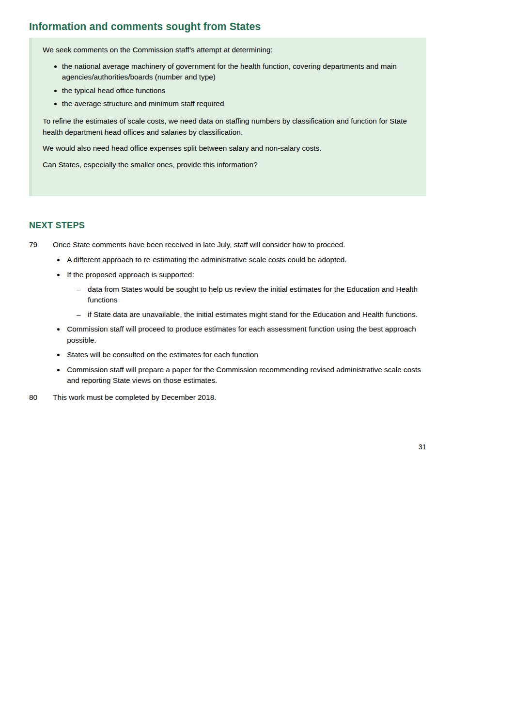Information and comments sought from States
We seek comments on the Commission staff’s attempt at determining:
the national average machinery of government for the health function, covering departments and main agencies/authorities/boards (number and type)
the typical head office functions
the average structure and minimum staff required
To refine the estimates of scale costs, we need data on staffing numbers by classification and function for State health department head offices and salaries by classification.
We would also need head office expenses split between salary and non-salary costs.
Can States, especially the smaller ones, provide this information?
NEXT STEPS
79 Once State comments have been received in late July, staff will consider how to proceed.
A different approach to re-estimating the administrative scale costs could be adopted.
If the proposed approach is supported:
data from States would be sought to help us review the initial estimates for the Education and Health functions
if State data are unavailable, the initial estimates might stand for the Education and Health functions.
Commission staff will proceed to produce estimates for each assessment function using the best approach possible.
States will be consulted on the estimates for each function
Commission staff will prepare a paper for the Commission recommending revised administrative scale costs and reporting State views on those estimates.
80 This work must be completed by December 2018.
31